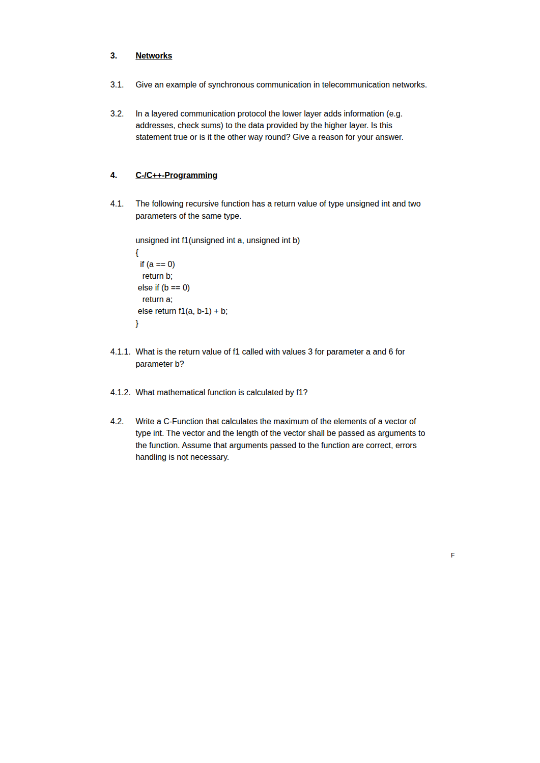3.
Networks
3.1.
Give an example of synchronous communication in telecommunication networks.
3.2.
In a layered communication protocol the lower layer adds information (e.g. addresses, check sums) to the data provided by the higher layer. Is this statement true or is it the other way round? Give a reason for your answer.
4.
C-/C++-Programming
4.1.
The following recursive function has a return value of type unsigned int and two parameters of the same type.
unsigned int f1(unsigned int a, unsigned int b)
{
  if (a == 0)
   return b;
 else if (b == 0)
   return a;
 else return f1(a, b-1) + b;
}
4.1.1.
What is the return value of f1 called with values 3 for parameter a and 6 for parameter b?
4.1.2.
What mathematical function is calculated by f1?
4.2.
Write a C-Function that calculates the maximum of the elements of a vector of type int. The vector and the length of the vector shall be passed as arguments to the function. Assume that arguments passed to the function are correct, errors handling is not necessary.
F